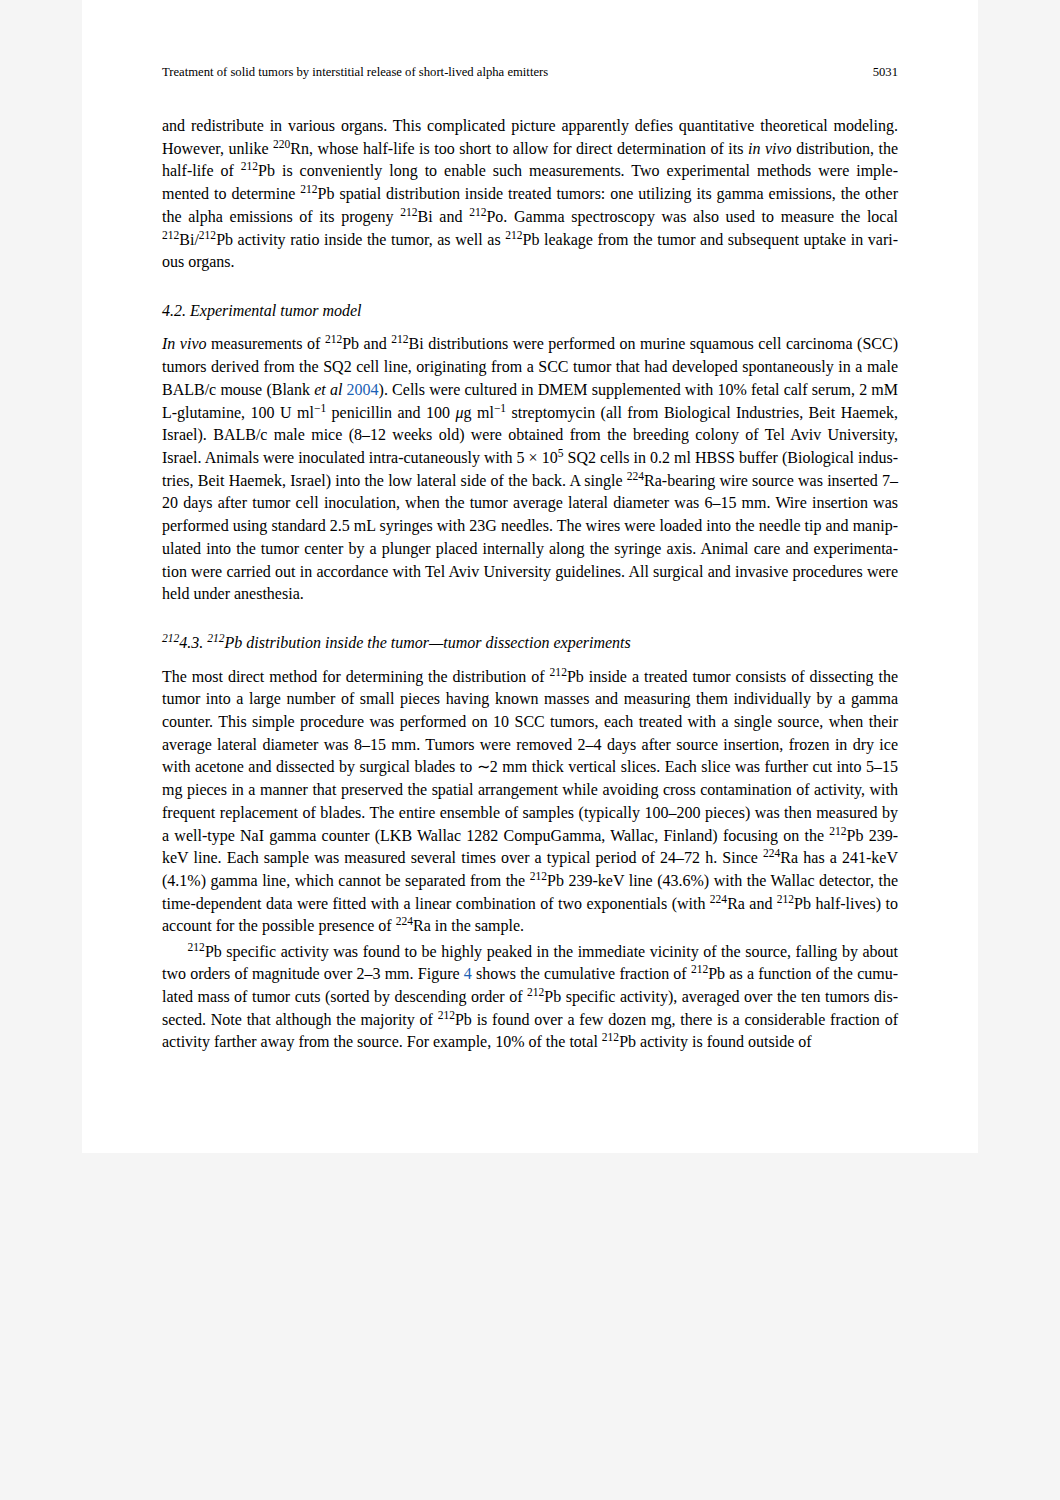Treatment of solid tumors by interstitial release of short-lived alpha emitters 5031
and redistribute in various organs. This complicated picture apparently defies quantitative theoretical modeling. However, unlike 220Rn, whose half-life is too short to allow for direct determination of its in vivo distribution, the half-life of 212Pb is conveniently long to enable such measurements. Two experimental methods were implemented to determine 212Pb spatial distribution inside treated tumors: one utilizing its gamma emissions, the other the alpha emissions of its progeny 212Bi and 212Po. Gamma spectroscopy was also used to measure the local 212Bi/212Pb activity ratio inside the tumor, as well as 212Pb leakage from the tumor and subsequent uptake in various organs.
4.2. Experimental tumor model
In vivo measurements of 212Pb and 212Bi distributions were performed on murine squamous cell carcinoma (SCC) tumors derived from the SQ2 cell line, originating from a SCC tumor that had developed spontaneously in a male BALB/c mouse (Blank et al 2004). Cells were cultured in DMEM supplemented with 10% fetal calf serum, 2 mM L-glutamine, 100 U ml−1 penicillin and 100 μg ml−1 streptomycin (all from Biological Industries, Beit Haemek, Israel). BALB/c male mice (8–12 weeks old) were obtained from the breeding colony of Tel Aviv University, Israel. Animals were inoculated intra-cutaneously with 5 × 105 SQ2 cells in 0.2 ml HBSS buffer (Biological industries, Beit Haemek, Israel) into the low lateral side of the back. A single 224Ra-bearing wire source was inserted 7–20 days after tumor cell inoculation, when the tumor average lateral diameter was 6–15 mm. Wire insertion was performed using standard 2.5 mL syringes with 23G needles. The wires were loaded into the needle tip and manipulated into the tumor center by a plunger placed internally along the syringe axis. Animal care and experimentation were carried out in accordance with Tel Aviv University guidelines. All surgical and invasive procedures were held under anesthesia.
2124.3. 212Pb distribution inside the tumor—tumor dissection experiments
The most direct method for determining the distribution of 212Pb inside a treated tumor consists of dissecting the tumor into a large number of small pieces having known masses and measuring them individually by a gamma counter. This simple procedure was performed on 10 SCC tumors, each treated with a single source, when their average lateral diameter was 8–15 mm. Tumors were removed 2–4 days after source insertion, frozen in dry ice with acetone and dissected by surgical blades to ∼2 mm thick vertical slices. Each slice was further cut into 5–15 mg pieces in a manner that preserved the spatial arrangement while avoiding cross contamination of activity, with frequent replacement of blades. The entire ensemble of samples (typically 100–200 pieces) was then measured by a well-type NaI gamma counter (LKB Wallac 1282 CompuGamma, Wallac, Finland) focusing on the 212Pb 239-keV line. Each sample was measured several times over a typical period of 24–72 h. Since 224Ra has a 241-keV (4.1%) gamma line, which cannot be separated from the 212Pb 239-keV line (43.6%) with the Wallac detector, the time-dependent data were fitted with a linear combination of two exponentials (with 224Ra and 212Pb half-lives) to account for the possible presence of 224Ra in the sample.
212Pb specific activity was found to be highly peaked in the immediate vicinity of the source, falling by about two orders of magnitude over 2–3 mm. Figure 4 shows the cumulative fraction of 212Pb as a function of the cumulated mass of tumor cuts (sorted by descending order of 212Pb specific activity), averaged over the ten tumors dissected. Note that although the majority of 212Pb is found over a few dozen mg, there is a considerable fraction of activity farther away from the source. For example, 10% of the total 212Pb activity is found outside of